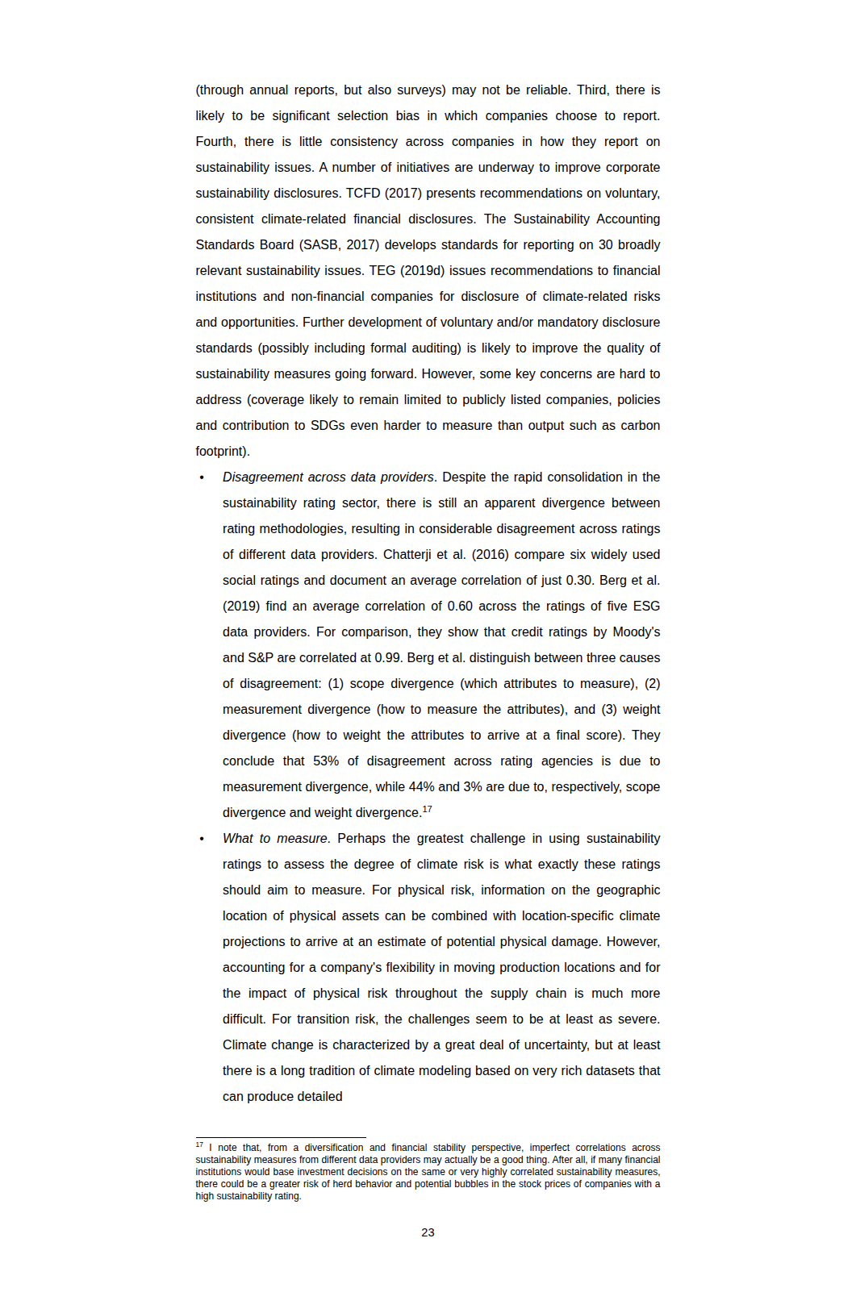(through annual reports, but also surveys) may not be reliable. Third, there is likely to be significant selection bias in which companies choose to report. Fourth, there is little consistency across companies in how they report on sustainability issues. A number of initiatives are underway to improve corporate sustainability disclosures. TCFD (2017) presents recommendations on voluntary, consistent climate-related financial disclosures. The Sustainability Accounting Standards Board (SASB, 2017) develops standards for reporting on 30 broadly relevant sustainability issues. TEG (2019d) issues recommendations to financial institutions and non-financial companies for disclosure of climate-related risks and opportunities. Further development of voluntary and/or mandatory disclosure standards (possibly including formal auditing) is likely to improve the quality of sustainability measures going forward. However, some key concerns are hard to address (coverage likely to remain limited to publicly listed companies, policies and contribution to SDGs even harder to measure than output such as carbon footprint).
Disagreement across data providers. Despite the rapid consolidation in the sustainability rating sector, there is still an apparent divergence between rating methodologies, resulting in considerable disagreement across ratings of different data providers. Chatterji et al. (2016) compare six widely used social ratings and document an average correlation of just 0.30. Berg et al. (2019) find an average correlation of 0.60 across the ratings of five ESG data providers. For comparison, they show that credit ratings by Moody's and S&P are correlated at 0.99. Berg et al. distinguish between three causes of disagreement: (1) scope divergence (which attributes to measure), (2) measurement divergence (how to measure the attributes), and (3) weight divergence (how to weight the attributes to arrive at a final score). They conclude that 53% of disagreement across rating agencies is due to measurement divergence, while 44% and 3% are due to, respectively, scope divergence and weight divergence.17
What to measure. Perhaps the greatest challenge in using sustainability ratings to assess the degree of climate risk is what exactly these ratings should aim to measure. For physical risk, information on the geographic location of physical assets can be combined with location-specific climate projections to arrive at an estimate of potential physical damage. However, accounting for a company's flexibility in moving production locations and for the impact of physical risk throughout the supply chain is much more difficult. For transition risk, the challenges seem to be at least as severe. Climate change is characterized by a great deal of uncertainty, but at least there is a long tradition of climate modeling based on very rich datasets that can produce detailed
17 I note that, from a diversification and financial stability perspective, imperfect correlations across sustainability measures from different data providers may actually be a good thing. After all, if many financial institutions would base investment decisions on the same or very highly correlated sustainability measures, there could be a greater risk of herd behavior and potential bubbles in the stock prices of companies with a high sustainability rating.
23